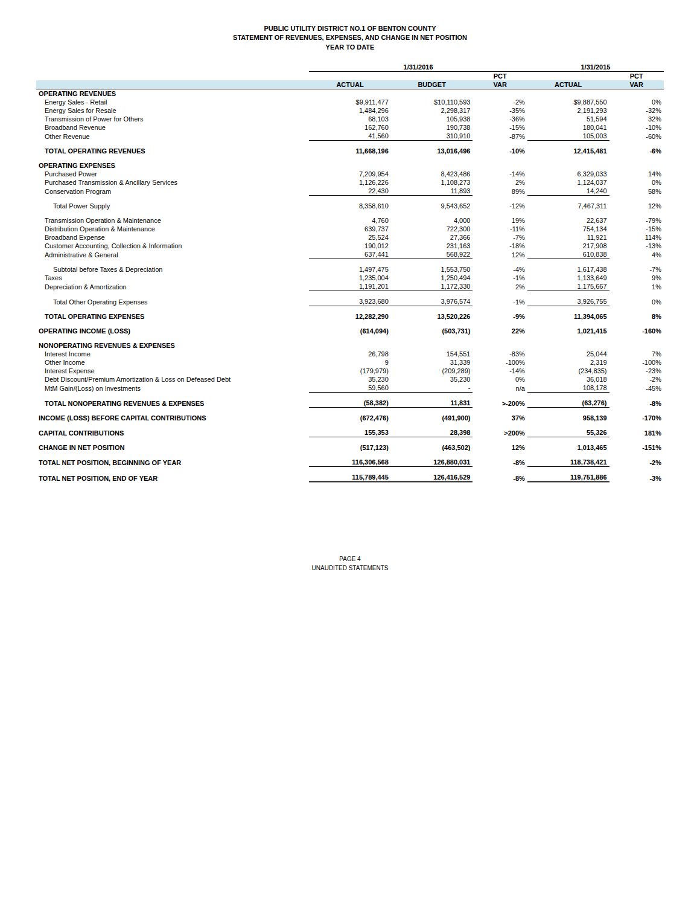PUBLIC UTILITY DISTRICT NO.1 OF BENTON COUNTY
STATEMENT OF REVENUES, EXPENSES, AND CHANGE IN NET POSITION
YEAR TO DATE
| | 1/31/2016 | 1/31/2015 |
| --- | --- | --- |
| | | | PCT | | PCT |
| | ACTUAL | BUDGET | VAR | ACTUAL | VAR |
| OPERATING REVENUES | | | | | |
| Energy Sales - Retail | $9,911,477 | $10,110,593 | -2% | $9,887,550 | 0% |
| Energy Sales for Resale | 1,484,296 | 2,298,317 | -35% | 2,191,293 | -32% |
| Transmission of Power for Others | 68,103 | 105,938 | -36% | 51,594 | 32% |
| Broadband Revenue | 162,760 | 190,738 | -15% | 180,041 | -10% |
| Other Revenue | 41,560 | 310,910 | -87% | 105,003 | -60% |
| TOTAL OPERATING REVENUES | 11,668,196 | 13,016,496 | -10% | 12,415,481 | -6% |
| OPERATING EXPENSES | | | | | |
| Purchased Power | 7,209,954 | 8,423,486 | -14% | 6,329,033 | 14% |
| Purchased Transmission & Ancillary Services | 1,126,226 | 1,108,273 | 2% | 1,124,037 | 0% |
| Conservation Program | 22,430 | 11,893 | 89% | 14,240 | 58% |
| Total Power Supply | 8,358,610 | 9,543,652 | -12% | 7,467,311 | 12% |
| Transmission Operation & Maintenance | 4,760 | 4,000 | 19% | 22,637 | -79% |
| Distribution Operation & Maintenance | 639,737 | 722,300 | -11% | 754,134 | -15% |
| Broadband Expense | 25,524 | 27,366 | -7% | 11,921 | 114% |
| Customer Accounting, Collection & Information | 190,012 | 231,163 | -18% | 217,908 | -13% |
| Administrative & General | 637,441 | 568,922 | 12% | 610,838 | 4% |
| Subtotal before Taxes & Depreciation | 1,497,475 | 1,553,750 | -4% | 1,617,438 | -7% |
| Taxes | 1,235,004 | 1,250,494 | -1% | 1,133,649 | 9% |
| Depreciation & Amortization | 1,191,201 | 1,172,330 | 2% | 1,175,667 | 1% |
| Total Other Operating Expenses | 3,923,680 | 3,976,574 | -1% | 3,926,755 | 0% |
| TOTAL OPERATING EXPENSES | 12,282,290 | 13,520,226 | -9% | 11,394,065 | 8% |
| OPERATING INCOME (LOSS) | (614,094) | (503,731) | 22% | 1,021,415 | -160% |
| NONOPERATING REVENUES & EXPENSES | | | | | |
| Interest Income | 26,798 | 154,551 | -83% | 25,044 | 7% |
| Other Income | 9 | 31,339 | -100% | 2,319 | -100% |
| Interest Expense | (179,979) | (209,289) | -14% | (234,835) | -23% |
| Debt Discount/Premium Amortization & Loss on Defeased Debt | 35,230 | 35,230 | 0% | 36,018 | -2% |
| MtM Gain/(Loss) on Investments | 59,560 | - | n/a | 108,178 | -45% |
| TOTAL NONOPERATING REVENUES & EXPENSES | (58,382) | 11,831 | >-200% | (63,276) | -8% |
| INCOME (LOSS) BEFORE CAPITAL CONTRIBUTIONS | (672,476) | (491,900) | 37% | 958,139 | -170% |
| CAPITAL CONTRIBUTIONS | 155,353 | 28,398 | >200% | 55,326 | 181% |
| CHANGE IN NET POSITION | (517,123) | (463,502) | 12% | 1,013,465 | -151% |
| TOTAL NET POSITION, BEGINNING OF YEAR | 116,306,568 | 126,880,031 | -8% | 118,738,421 | -2% |
| TOTAL NET POSITION, END OF YEAR | 115,789,445 | 126,416,529 | -8% | 119,751,886 | -3% |
PAGE 4
UNAUDITED STATEMENTS